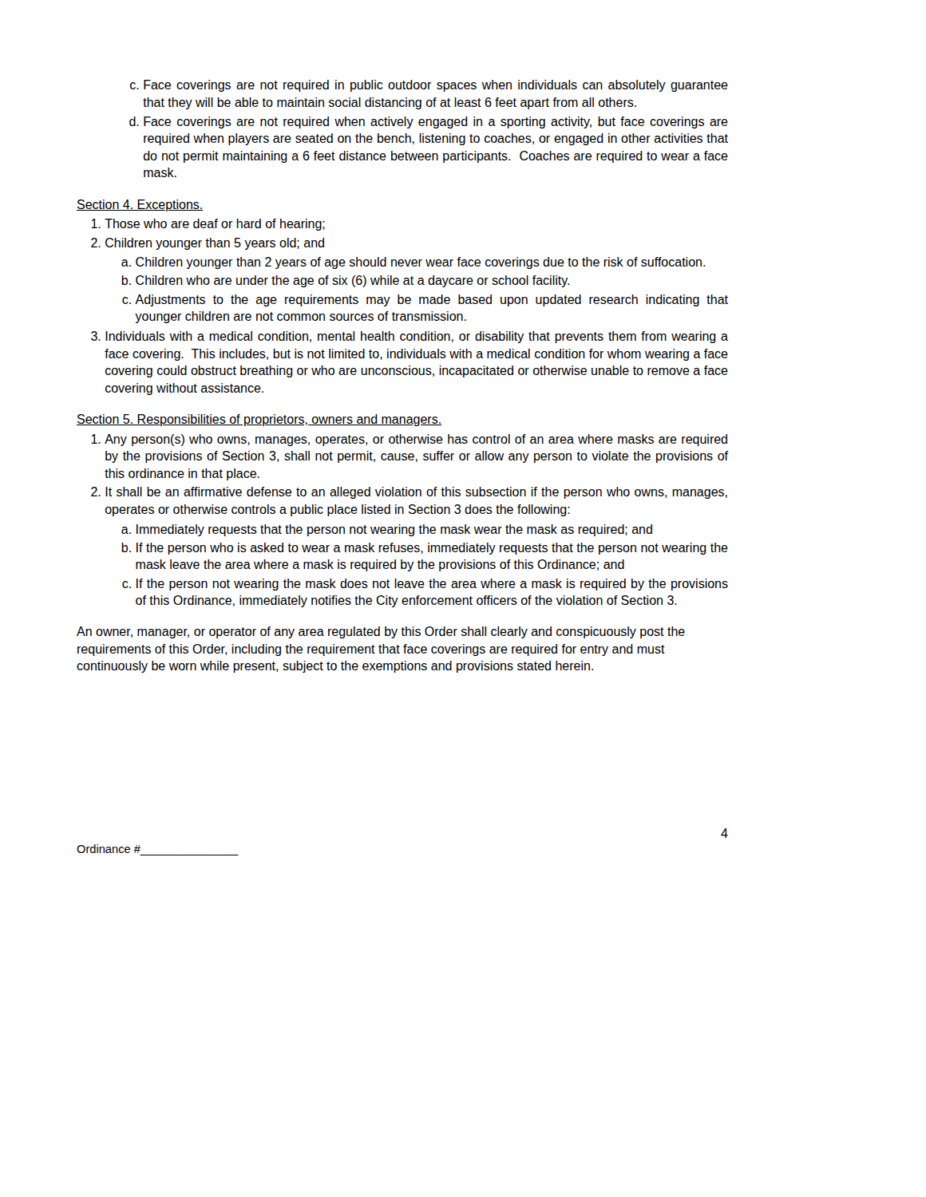Face coverings are not required in public outdoor spaces when individuals can absolutely guarantee that they will be able to maintain social distancing of at least 6 feet apart from all others.
Face coverings are not required when actively engaged in a sporting activity, but face coverings are required when players are seated on the bench, listening to coaches, or engaged in other activities that do not permit maintaining a 6 feet distance between participants. Coaches are required to wear a face mask.
Section 4. Exceptions.
Those who are deaf or hard of hearing;
Children younger than 5 years old; and
Children younger than 2 years of age should never wear face coverings due to the risk of suffocation.
Children who are under the age of six (6) while at a daycare or school facility.
Adjustments to the age requirements may be made based upon updated research indicating that younger children are not common sources of transmission.
Individuals with a medical condition, mental health condition, or disability that prevents them from wearing a face covering. This includes, but is not limited to, individuals with a medical condition for whom wearing a face covering could obstruct breathing or who are unconscious, incapacitated or otherwise unable to remove a face covering without assistance.
Section 5. Responsibilities of proprietors, owners and managers.
Any person(s) who owns, manages, operates, or otherwise has control of an area where masks are required by the provisions of Section 3, shall not permit, cause, suffer or allow any person to violate the provisions of this ordinance in that place.
It shall be an affirmative defense to an alleged violation of this subsection if the person who owns, manages, operates or otherwise controls a public place listed in Section 3 does the following:
Immediately requests that the person not wearing the mask wear the mask as required; and
If the person who is asked to wear a mask refuses, immediately requests that the person not wearing the mask leave the area where a mask is required by the provisions of this Ordinance; and
If the person not wearing the mask does not leave the area where a mask is required by the provisions of this Ordinance, immediately notifies the City enforcement officers of the violation of Section 3.
An owner, manager, or operator of any area regulated by this Order shall clearly and conspicuously post the requirements of this Order, including the requirement that face coverings are required for entry and must continuously be worn while present, subject to the exemptions and provisions stated herein.
4
Ordinance #_______________